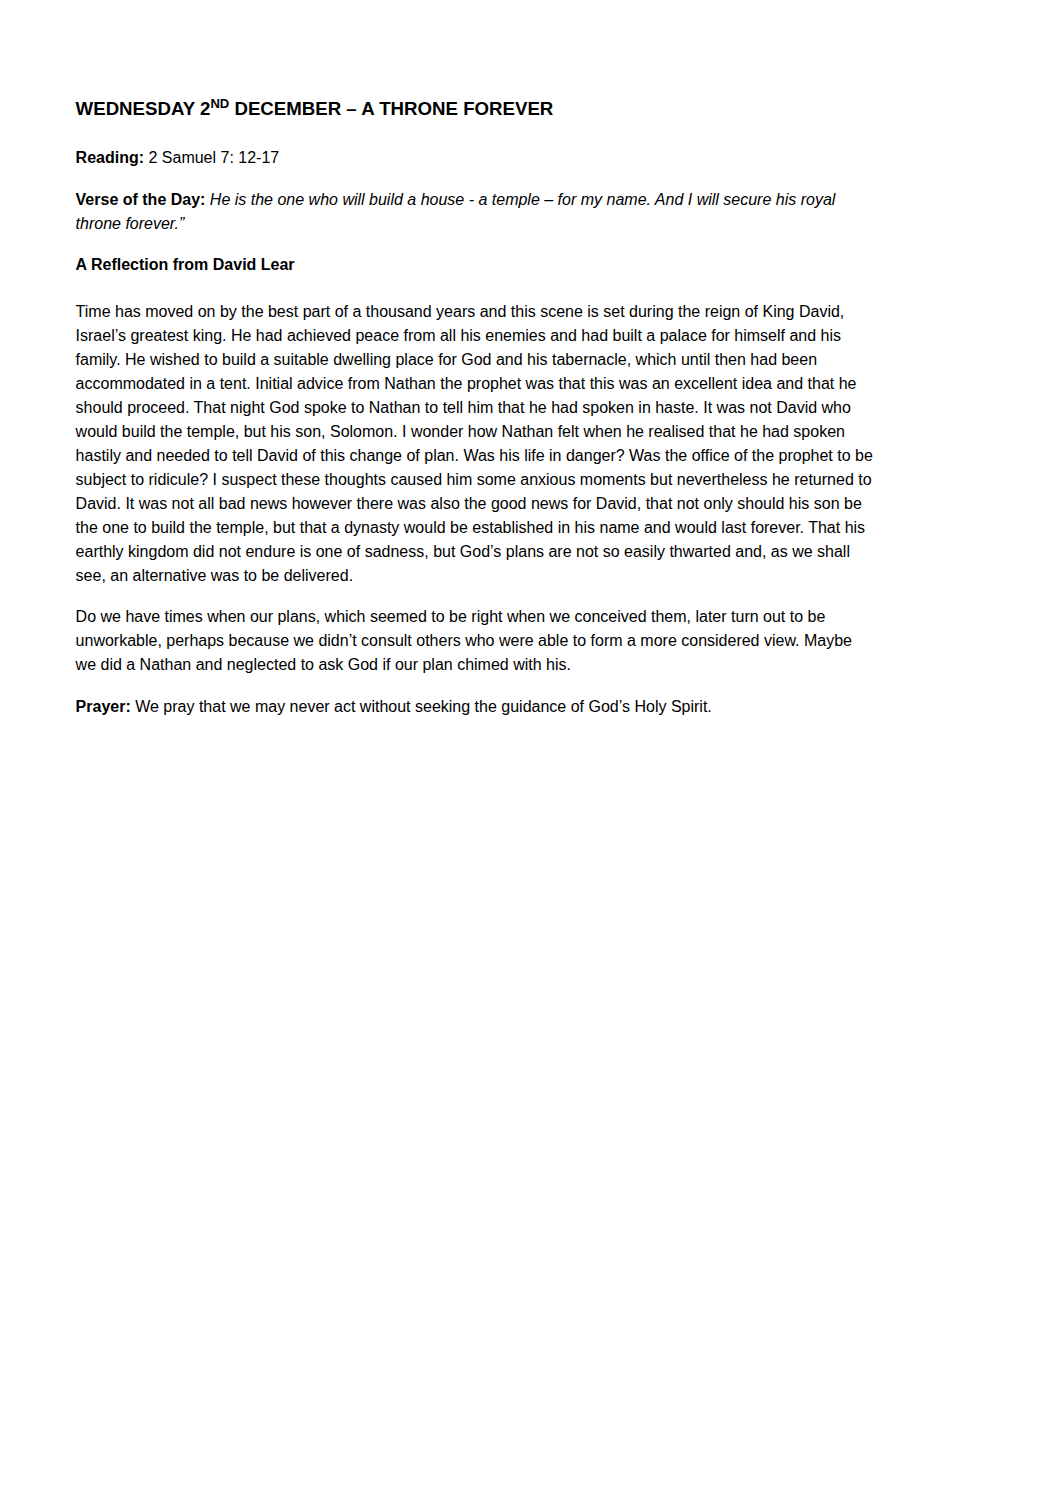WEDNESDAY 2ND DECEMBER – A THRONE FOREVER
Reading: 2 Samuel 7: 12-17
Verse of the Day: He is the one who will build a house - a temple – for my name. And I will secure his royal throne forever.”
A Reflection from David Lear
Time has moved on by the best part of a thousand years and this scene is set during the reign of King David, Israel’s greatest king. He had achieved peace from all his enemies and had built a palace for himself and his family. He wished to build a suitable dwelling place for God and his tabernacle, which until then had been accommodated in a tent. Initial advice from Nathan the prophet was that this was an excellent idea and that he should proceed. That night God spoke to Nathan to tell him that he had spoken in haste. It was not David who would build the temple, but his son, Solomon. I wonder how Nathan felt when he realised that he had spoken hastily and needed to tell David of this change of plan. Was his life in danger? Was the office of the prophet to be subject to ridicule? I suspect these thoughts caused him some anxious moments but nevertheless he returned to David. It was not all bad news however there was also the good news for David, that not only should his son be the one to build the temple, but that a dynasty would be established in his name and would last forever. That his earthly kingdom did not endure is one of sadness, but God’s plans are not so easily thwarted and, as we shall see, an alternative was to be delivered.
Do we have times when our plans, which seemed to be right when we conceived them, later turn out to be unworkable, perhaps because we didn’t consult others who were able to form a more considered view. Maybe we did a Nathan and neglected to ask God if our plan chimed with his.
Prayer: We pray that we may never act without seeking the guidance of God’s Holy Spirit.